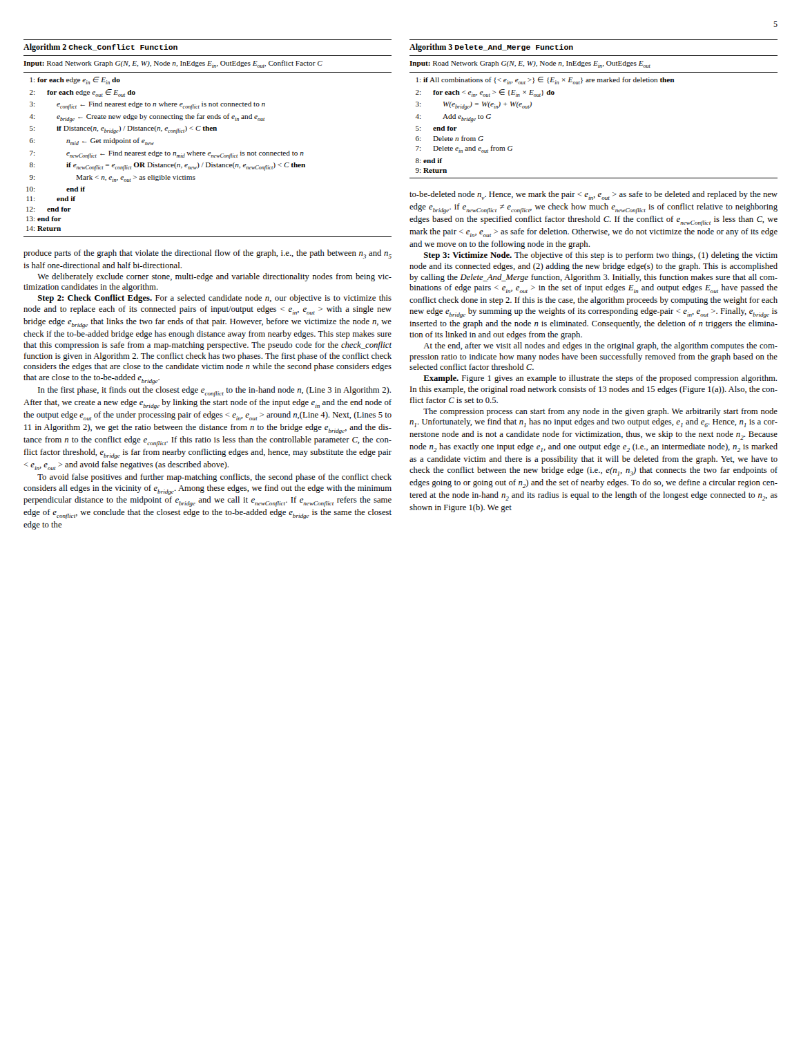5
Algorithm 2 Check_Conflict Function
Input: Road Network Graph G(N, E, W), Node n, InEdges Ein, OutEdges Eout, Conflict Factor C
for each edge ein ∈ Ein do
for each edge eout ∈ Eout do
econflict ← Find nearest edge to n where econflict is not connected to n
ebridge ← Create new edge by connecting the far ends of ein and eout
if Distance(n, ebridge) / Distance(n, econflict) < C then
nmid ← Get midpoint of enew
enewConflict ← Find nearest edge to nmid where enewConflict is not connected to n
if enewConflict = econflict OR Distance(n, enew) / Distance(n, enewConflict) < C then
Mark < n, ein, eout > as eligible victims
end if
end if
end for
end for
Return
produce parts of the graph that violate the directional flow of the graph, i.e., the path between n3 and n5 is half one-directional and half bi-directional.
We deliberately exclude corner stone, multi-edge and variable directionality nodes from being victimization candidates in the algorithm.
Step 2: Check Conflict Edges. For a selected candidate node n, our objective is to victimize this node and to replace each of its connected pairs of input/output edges < ein, eout > with a single new bridge edge ebridge that links the two far ends of that pair. However, before we victimize the node n, we check if the to-be-added bridge edge has enough distance away from nearby edges. This step makes sure that this compression is safe from a map-matching perspective. The pseudo code for the check_conflict function is given in Algorithm 2. The conflict check has two phases. The first phase of the conflict check considers the edges that are close to the candidate victim node n while the second phase considers edges that are close to the to-be-added ebridge.
In the first phase, it finds out the closest edge econflict to the in-hand node n, (Line 3 in Algorithm 2). After that, we create a new edge ebridge by linking the start node of the input edge ein and the end node of the output edge eout of the under processing pair of edges < ein, eout > around n,(Line 4). Next, (Lines 5 to 11 in Algorithm 2), we get the ratio between the distance from n to the bridge edge ebridge, and the distance from n to the conflict edge econflict. If this ratio is less than the controllable parameter C, the conflict factor threshold, ebridge is far from nearby conflicting edges and, hence, may substitute the edge pair < ein, eout > and avoid false negatives (as described above).
To avoid false positives and further map-matching conflicts, the second phase of the conflict check considers all edges in the vicinity of ebridge. Among these edges, we find out the edge with the minimum perpendicular distance to the midpoint of ebridge and we call it enewConflict. If enewConflict refers the same edge of econflict, we conclude that the closest edge to the to-be-added edge ebridge is the same the closest edge to the
Algorithm 3 Delete_And_Merge Function
Input: Road Network Graph G(N, E, W), Node n, InEdges Ein, OutEdges Eout
if All combinations of {< ein, eout >} ∈ {Ein × Eout} are marked for deletion then
for each < ein, eout > ∈ {Ein × Eout} do
W(ebridge) = W(ein) + W(eout)
Add ebridge to G
end for
Delete n from G
Delete ein and eout from G
end if
Return
to-be-deleted node nv. Hence, we mark the pair < ein, eout > as safe to be deleted and replaced by the new edge ebridge. if enewConflict ≠ econflict, we check how much enewConflict is of conflict relative to neighboring edges based on the specified conflict factor threshold C. If the conflict of enewConflict is less than C, we mark the pair < ein, eout > as safe for deletion. Otherwise, we do not victimize the node or any of its edge and we move on to the following node in the graph.
Step 3: Victimize Node. The objective of this step is to perform two things, (1) deleting the victim node and its connected edges, and (2) adding the new bridge edge(s) to the graph. This is accomplished by calling the Delete_And_Merge function, Algorithm 3. Initially, this function makes sure that all combinations of edge pairs < ein, eout > in the set of input edges Ein and output edges Eout have passed the conflict check done in step 2. If this is the case, the algorithm proceeds by computing the weight for each new edge ebridge by summing up the weights of its corresponding edge-pair < ein, eout >. Finally, ebridge is inserted to the graph and the node n is eliminated. Consequently, the deletion of n triggers the elimination of its linked in and out edges from the graph.
At the end, after we visit all nodes and edges in the original graph, the algorithm computes the compression ratio to indicate how many nodes have been successfully removed from the graph based on the selected conflict factor threshold C.
Example. Figure 1 gives an example to illustrate the steps of the proposed compression algorithm. In this example, the original road network consists of 13 nodes and 15 edges (Figure 1(a)). Also, the conflict factor C is set to 0.5.
The compression process can start from any node in the given graph. We arbitrarily start from node n1. Unfortunately, we find that n1 has no input edges and two output edges, e1 and e6. Hence, n1 is a cornerstone node and is not a candidate node for victimization, thus, we skip to the next node n2. Because node n2 has exactly one input edge e1, and one output edge e2 (i.e., an intermediate node), n2 is marked as a candidate victim and there is a possibility that it will be deleted from the graph. Yet, we have to check the conflict between the new bridge edge (i.e., e(n1, n3) that connects the two far endpoints of edges going to or going out of n2) and the set of nearby edges. To do so, we define a circular region centered at the node in-hand n2 and its radius is equal to the length of the longest edge connected to n2, as shown in Figure 1(b). We get